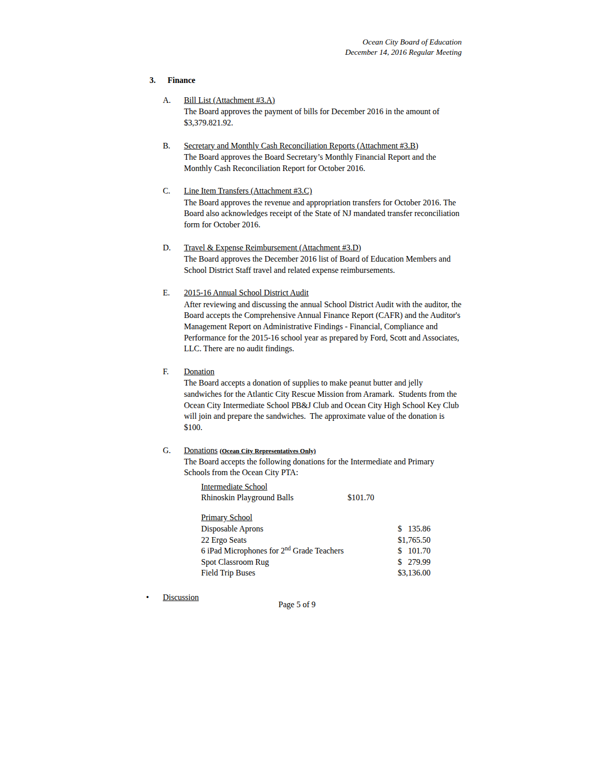Ocean City Board of Education
December 14, 2016 Regular Meeting
3. Finance
A. Bill List (Attachment #3.A) The Board approves the payment of bills for December 2016 in the amount of $3,379.821.92.
B. Secretary and Monthly Cash Reconciliation Reports (Attachment #3.B) The Board approves the Board Secretary’s Monthly Financial Report and the Monthly Cash Reconciliation Report for October 2016.
C. Line Item Transfers (Attachment #3.C) The Board approves the revenue and appropriation transfers for October 2016. The Board also acknowledges receipt of the State of NJ mandated transfer reconciliation form for October 2016.
D. Travel & Expense Reimbursement (Attachment #3.D) The Board approves the December 2016 list of Board of Education Members and School District Staff travel and related expense reimbursements.
E. 2015-16 Annual School District Audit After reviewing and discussing the annual School District Audit with the auditor, the Board accepts the Comprehensive Annual Finance Report (CAFR) and the Auditor's Management Report on Administrative Findings - Financial, Compliance and Performance for the 2015-16 school year as prepared by Ford, Scott and Associates, LLC. There are no audit findings.
F. Donation The Board accepts a donation of supplies to make peanut butter and jelly sandwiches for the Atlantic City Rescue Mission from Aramark. Students from the Ocean City Intermediate School PB&J Club and Ocean City High School Key Club will join and prepare the sandwiches. The approximate value of the donation is $100.
G. Donations (Ocean City Representatives Only) The Board accepts the following donations for the Intermediate and Primary Schools from the Ocean City PTA:
Intermediate School
| Rhinoskin Playground Balls | $101.70 |
Primary School
| Disposable Aprons | $ 135.86 |
| 22 Ergo Seats | $1,765.50 |
| 6 iPad Microphones for 2 nd Grade Teachers | $ 101.70 |
| Spot Classroom Rug | $ 279.99 |
| Field Trip Buses | $3,136.00 |
• Discussion
Page 5 of 9